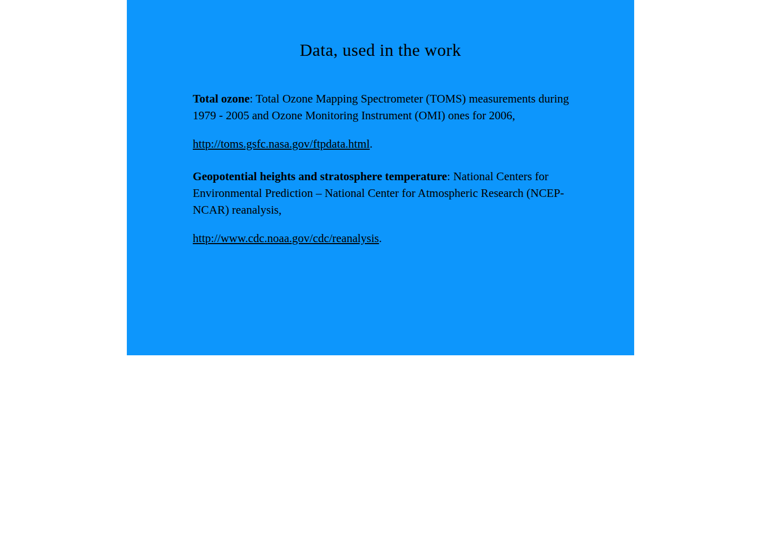Data, used in the work
Total ozone: Total Ozone Mapping Spectrometer (TOMS) measurements during 1979 - 2005 and Ozone Monitoring Instrument (OMI) ones for 2006,
http://toms.gsfc.nasa.gov/ftpdata.html.
Geopotential heights and stratosphere temperature: National Centers for Environmental Prediction – National Center for Atmospheric Research (NCEP-NCAR) reanalysis,
http://www.cdc.noaa.gov/cdc/reanalysis.